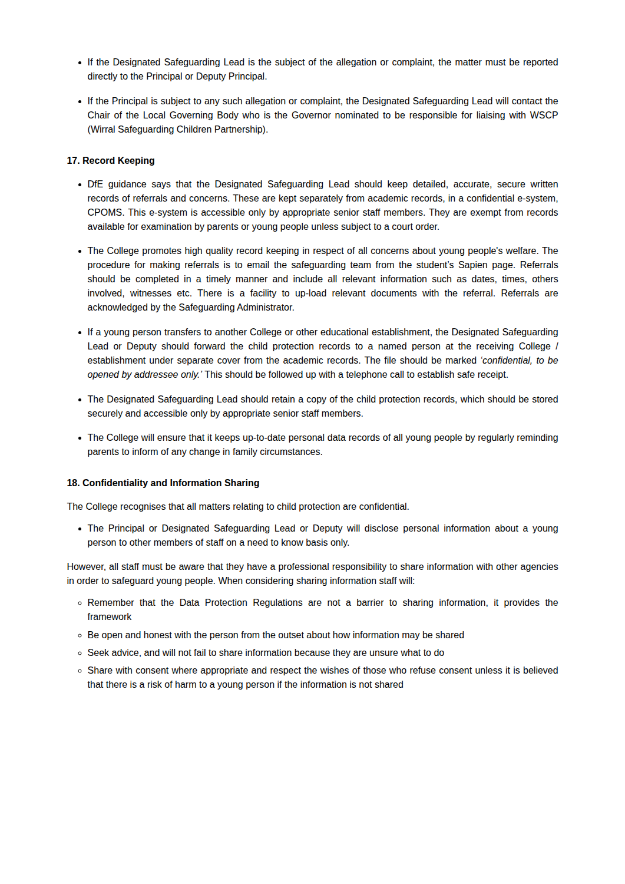If the Designated Safeguarding Lead is the subject of the allegation or complaint, the matter must be reported directly to the Principal or Deputy Principal.
If the Principal is subject to any such allegation or complaint, the Designated Safeguarding Lead will contact the Chair of the Local Governing Body who is the Governor nominated to be responsible for liaising with WSCP (Wirral Safeguarding Children Partnership).
17. Record Keeping
DfE guidance says that the Designated Safeguarding Lead should keep detailed, accurate, secure written records of referrals and concerns. These are kept separately from academic records, in a confidential e-system, CPOMS. This e-system is accessible only by appropriate senior staff members. They are exempt from records available for examination by parents or young people unless subject to a court order.
The College promotes high quality record keeping in respect of all concerns about young people's welfare. The procedure for making referrals is to email the safeguarding team from the student’s Sapien page. Referrals should be completed in a timely manner and include all relevant information such as dates, times, others involved, witnesses etc. There is a facility to up-load relevant documents with the referral. Referrals are acknowledged by the Safeguarding Administrator.
If a young person transfers to another College or other educational establishment, the Designated Safeguarding Lead or Deputy should forward the child protection records to a named person at the receiving College / establishment under separate cover from the academic records. The file should be marked ‘confidential, to be opened by addressee only.’ This should be followed up with a telephone call to establish safe receipt.
The Designated Safeguarding Lead should retain a copy of the child protection records, which should be stored securely and accessible only by appropriate senior staff members.
The College will ensure that it keeps up-to-date personal data records of all young people by regularly reminding parents to inform of any change in family circumstances.
18. Confidentiality and Information Sharing
The College recognises that all matters relating to child protection are confidential.
The Principal or Designated Safeguarding Lead or Deputy will disclose personal information about a young person to other members of staff on a need to know basis only.
However, all staff must be aware that they have a professional responsibility to share information with other agencies in order to safeguard young people. When considering sharing information staff will:
Remember that the Data Protection Regulations are not a barrier to sharing information, it provides the framework
Be open and honest with the person from the outset about how information may be shared
Seek advice, and will not fail to share information because they are unsure what to do
Share with consent where appropriate and respect the wishes of those who refuse consent unless it is believed that there is a risk of harm to a young person if the information is not shared